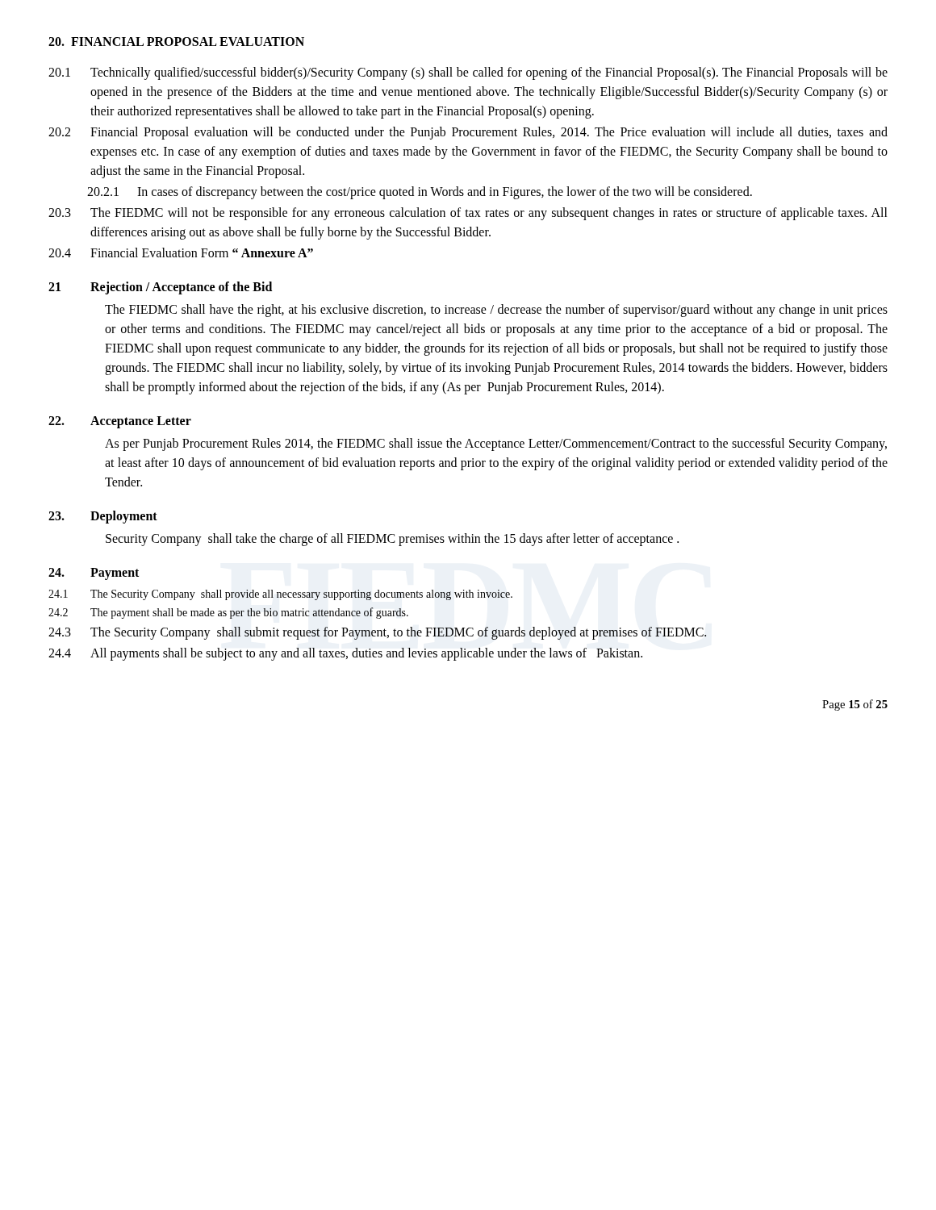FIEDMC
20. FINANCIAL PROPOSAL EVALUATION
20.1
Technically qualified/successful bidder(s)/Security Company (s) shall be called for opening of the Financial Proposal(s). The Financial Proposals will be opened in the presence of the Bidders at the time and venue mentioned above. The technically Eligible/Successful Bidder(s)/Security Company (s) or their authorized representatives shall be allowed to take part in the Financial Proposal(s) opening.
20.2
Financial Proposal evaluation will be conducted under the Punjab Procurement Rules, 2014. The Price evaluation will include all duties, taxes and expenses etc. In case of any exemption of duties and taxes made by the Government in favor of the FIEDMC, the Security Company shall be bound to adjust the same in the Financial Proposal.
20.2.1
In cases of discrepancy between the cost/price quoted in Words and in Figures, the lower of the two will be considered.
20.3
The FIEDMC will not be responsible for any erroneous calculation of tax rates or any subsequent changes in rates or structure of applicable taxes. All differences arising out as above shall be fully borne by the Successful Bidder.
20.4
Financial Evaluation Form “ Annexure A”
21
Rejection / Acceptance of the Bid
The FIEDMC shall have the right, at his exclusive discretion, to increase / decrease the number of supervisor/guard without any change in unit prices or other terms and conditions. The FIEDMC may cancel/reject all bids or proposals at any time prior to the acceptance of a bid or proposal. The FIEDMC shall upon request communicate to any bidder, the grounds for its rejection of all bids or proposals, but shall not be required to justify those grounds. The FIEDMC shall incur no liability, solely, by virtue of its invoking Punjab Procurement Rules, 2014 towards the bidders. However, bidders shall be promptly informed about the rejection of the bids, if any (As per Punjab Procurement Rules, 2014).
22.
Acceptance Letter
As per Punjab Procurement Rules 2014, the FIEDMC shall issue the Acceptance Letter/Commencement/Contract to the successful Security Company, at least after 10 days of announcement of bid evaluation reports and prior to the expiry of the original validity period or extended validity period of the Tender.
23.
Deployment
Security Company shall take the charge of all FIEDMC premises within the 15 days after letter of acceptance .
24.
Payment
24.1
The Security Company shall provide all necessary supporting documents along with invoice.
24.2
The payment shall be made as per the bio matric attendance of guards.
24.3
The Security Company shall submit request for Payment, to the FIEDMC of guards deployed at premises of FIEDMC.
24.4
All payments shall be subject to any and all taxes, duties and levies applicable under the laws of Pakistan.
Page 15 of 25